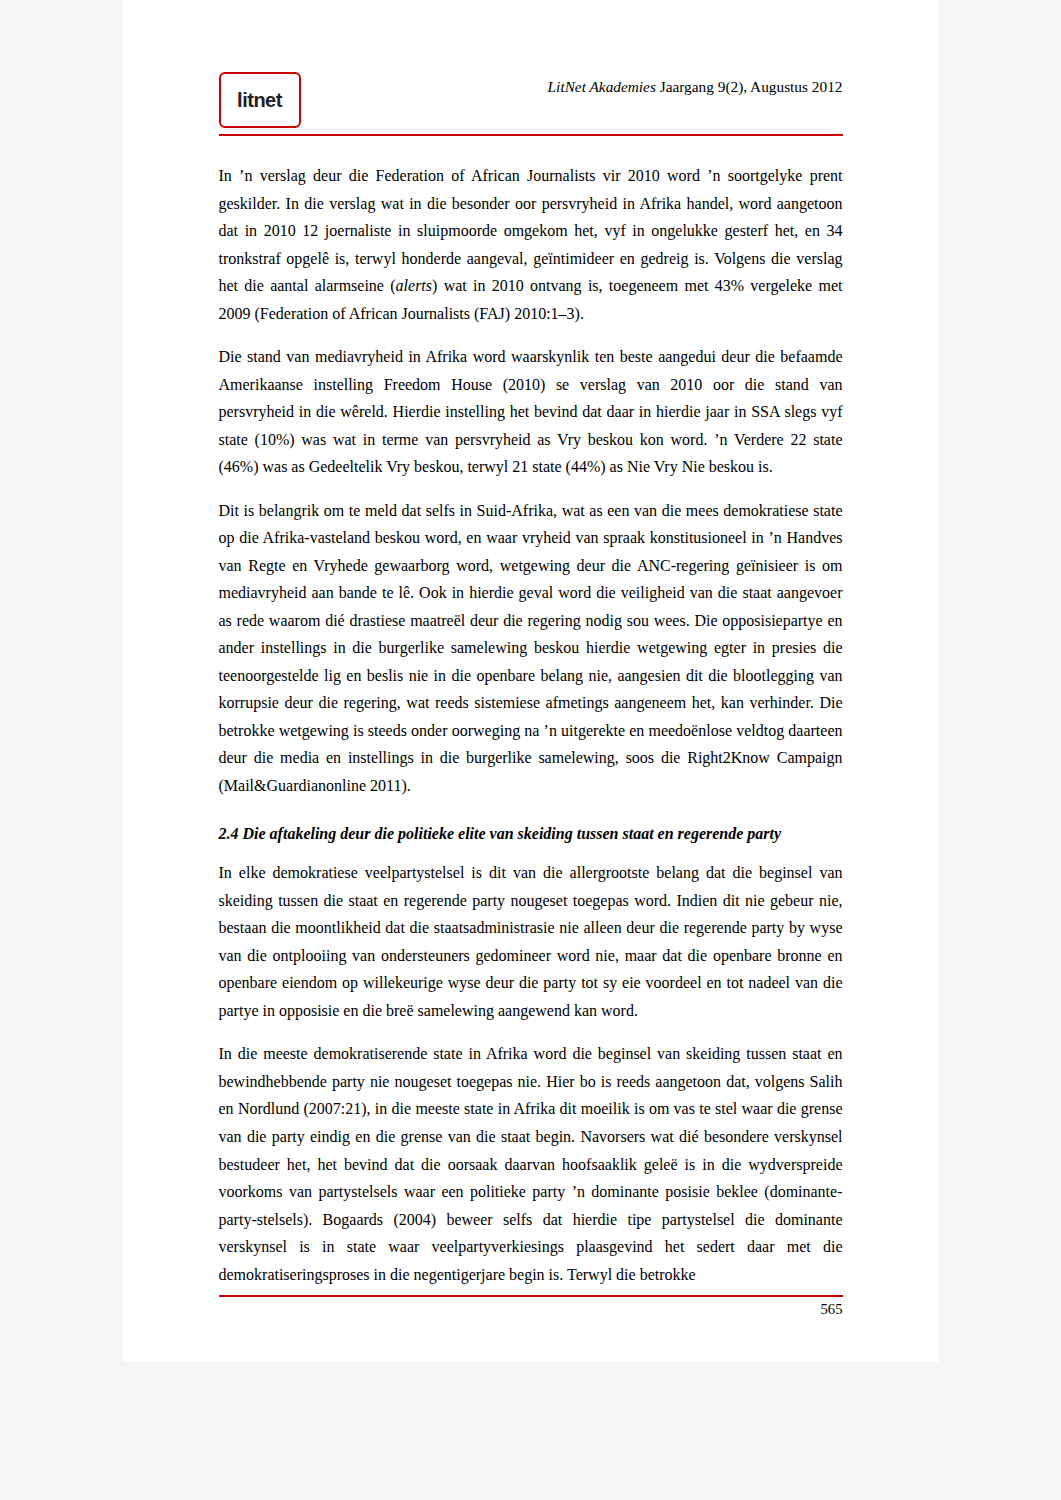litnet
LitNet Akademies Jaargang 9(2), Augustus 2012
In ’n verslag deur die Federation of African Journalists vir 2010 word ’n soortgelyke prent geskilder. In die verslag wat in die besonder oor persvryheid in Afrika handel, word aangetoon dat in 2010 12 joernaliste in sluipmoorde omgekom het, vyf in ongelukke gesterf het, en 34 tronkstraf opgelê is, terwyl honderde aangeval, geïntimideer en gedreig is. Volgens die verslag het die aantal alarmseine (alerts) wat in 2010 ontvang is, toegeneem met 43% vergeleke met 2009 (Federation of African Journalists (FAJ) 2010:1–3).
Die stand van mediavryheid in Afrika word waarskynlik ten beste aangedui deur die befaamde Amerikaanse instelling Freedom House (2010) se verslag van 2010 oor die stand van persvryheid in die wêreld. Hierdie instelling het bevind dat daar in hierdie jaar in SSA slegs vyf state (10%) was wat in terme van persvryheid as Vry beskou kon word. ’n Verdere 22 state (46%) was as Gedeeltelik Vry beskou, terwyl 21 state (44%) as Nie Vry Nie beskou is.
Dit is belangrik om te meld dat selfs in Suid-Afrika, wat as een van die mees demokratiese state op die Afrika-vasteland beskou word, en waar vryheid van spraak konstitusioneel in ’n Handves van Regte en Vryhede gewaarborg word, wetgewing deur die ANC-regering geïnisieer is om mediavryheid aan bande te lê. Ook in hierdie geval word die veiligheid van die staat aangevoer as rede waarom dié drastiese maatreël deur die regering nodig sou wees. Die opposisiepartye en ander instellings in die burgerlike samelewing beskou hierdie wetgewing egter in presies die teenoorgestelde lig en beslis nie in die openbare belang nie, aangesien dit die blootlegging van korrupsie deur die regering, wat reeds sistemiese afmetings aangeneem het, kan verhinder. Die betrokke wetgewing is steeds onder oorweging na ’n uitgerekte en meedoënlose veldtog daarteen deur die media en instellings in die burgerlike samelewing, soos die Right2Know Campaign (Mail&Guardianonline 2011).
2.4 Die aftakeling deur die politieke elite van skeiding tussen staat en regerende party
In elke demokratiese veelpartystelsel is dit van die allergrootste belang dat die beginsel van skeiding tussen die staat en regerende party nougeset toegepas word. Indien dit nie gebeur nie, bestaan die moontlikheid dat die staatsadministrasie nie alleen deur die regerende party by wyse van die ontplooiing van ondersteuners gedomineer word nie, maar dat die openbare bronne en openbare eiendom op willekeurige wyse deur die party tot sy eie voordeel en tot nadeel van die partye in opposisie en die breë samelewing aangewend kan word.
In die meeste demokratiserende state in Afrika word die beginsel van skeiding tussen staat en bewindhebbende party nie nougeset toegepas nie. Hier bo is reeds aangetoon dat, volgens Salih en Nordlund (2007:21), in die meeste state in Afrika dit moeilik is om vas te stel waar die grense van die party eindig en die grense van die staat begin. Navorsers wat dié besondere verskynsel bestudeer het, het bevind dat die oorsaak daarvan hoofsaaklik geleë is in die wydverspreide voorkoms van partystelsels waar een politieke party ’n dominante posisie beklee (dominante- party-stelsels). Bogaards (2004) beweer selfs dat hierdie tipe partystelsel die dominante verskynsel is in state waar veelpartyverkiesings plaasgevind het sedert daar met die demokratiseringsproses in die negentigerjare begin is. Terwyl die betrokke
565